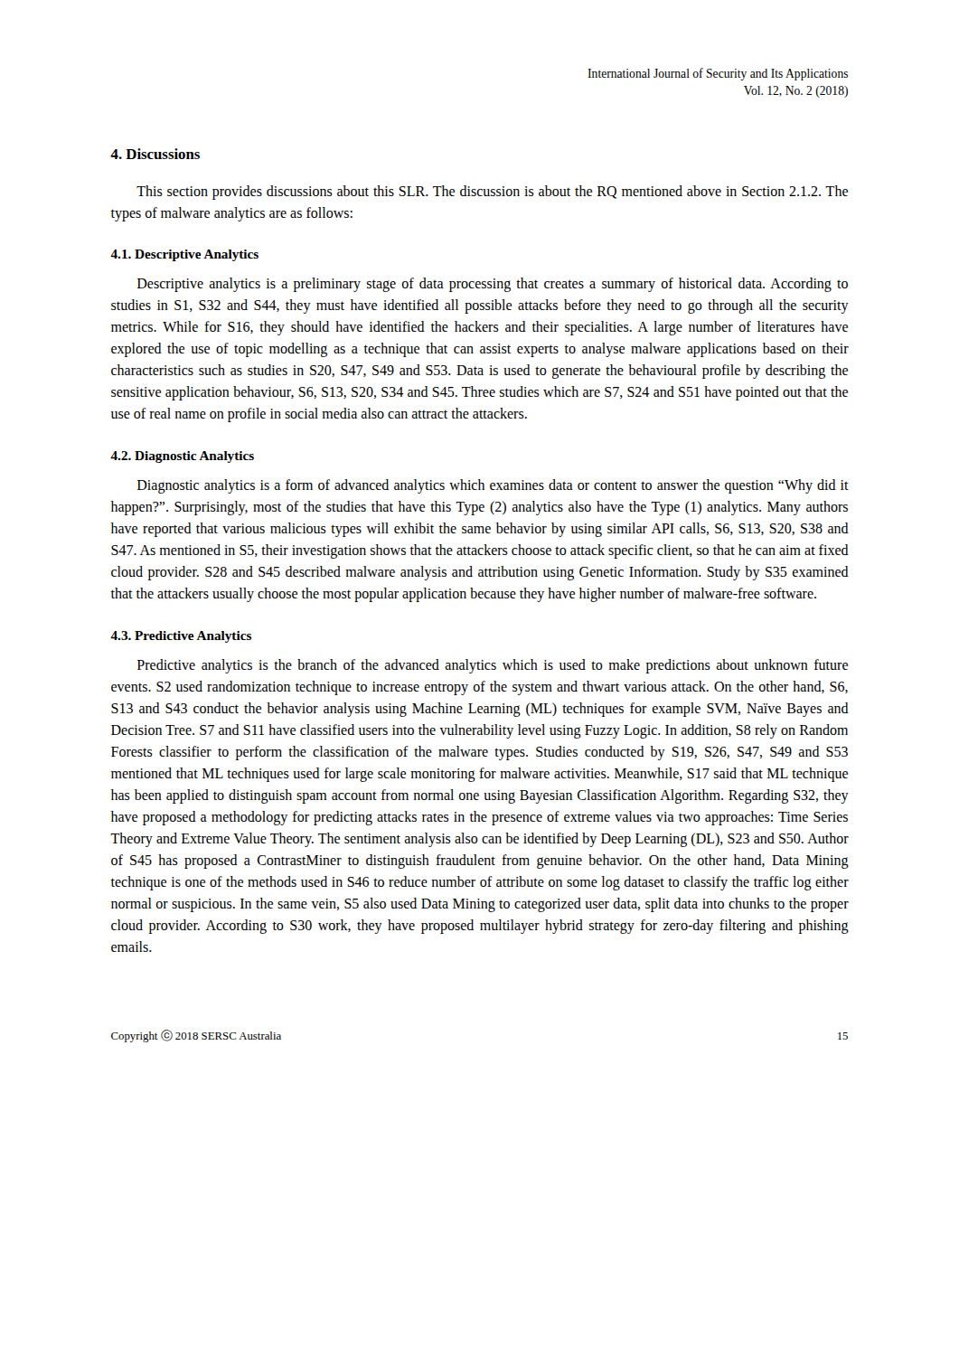International Journal of Security and Its Applications
Vol. 12, No. 2 (2018)
4. Discussions
This section provides discussions about this SLR. The discussion is about the RQ mentioned above in Section 2.1.2. The types of malware analytics are as follows:
4.1. Descriptive Analytics
Descriptive analytics is a preliminary stage of data processing that creates a summary of historical data. According to studies in S1, S32 and S44, they must have identified all possible attacks before they need to go through all the security metrics. While for S16, they should have identified the hackers and their specialities. A large number of literatures have explored the use of topic modelling as a technique that can assist experts to analyse malware applications based on their characteristics such as studies in S20, S47, S49 and S53. Data is used to generate the behavioural profile by describing the sensitive application behaviour, S6, S13, S20, S34 and S45. Three studies which are S7, S24 and S51 have pointed out that the use of real name on profile in social media also can attract the attackers.
4.2. Diagnostic Analytics
Diagnostic analytics is a form of advanced analytics which examines data or content to answer the question “Why did it happen?”. Surprisingly, most of the studies that have this Type (2) analytics also have the Type (1) analytics. Many authors have reported that various malicious types will exhibit the same behavior by using similar API calls, S6, S13, S20, S38 and S47. As mentioned in S5, their investigation shows that the attackers choose to attack specific client, so that he can aim at fixed cloud provider. S28 and S45 described malware analysis and attribution using Genetic Information. Study by S35 examined that the attackers usually choose the most popular application because they have higher number of malware-free software.
4.3. Predictive Analytics
Predictive analytics is the branch of the advanced analytics which is used to make predictions about unknown future events. S2 used randomization technique to increase entropy of the system and thwart various attack. On the other hand, S6, S13 and S43 conduct the behavior analysis using Machine Learning (ML) techniques for example SVM, Naïve Bayes and Decision Tree. S7 and S11 have classified users into the vulnerability level using Fuzzy Logic. In addition, S8 rely on Random Forests classifier to perform the classification of the malware types. Studies conducted by S19, S26, S47, S49 and S53 mentioned that ML techniques used for large scale monitoring for malware activities. Meanwhile, S17 said that ML technique has been applied to distinguish spam account from normal one using Bayesian Classification Algorithm. Regarding S32, they have proposed a methodology for predicting attacks rates in the presence of extreme values via two approaches: Time Series Theory and Extreme Value Theory. The sentiment analysis also can be identified by Deep Learning (DL), S23 and S50. Author of S45 has proposed a ContrastMiner to distinguish fraudulent from genuine behavior. On the other hand, Data Mining technique is one of the methods used in S46 to reduce number of attribute on some log dataset to classify the traffic log either normal or suspicious. In the same vein, S5 also used Data Mining to categorized user data, split data into chunks to the proper cloud provider. According to S30 work, they have proposed multilayer hybrid strategy for zero-day filtering and phishing emails.
Copyright ⓒ 2018 SERSC Australia 15